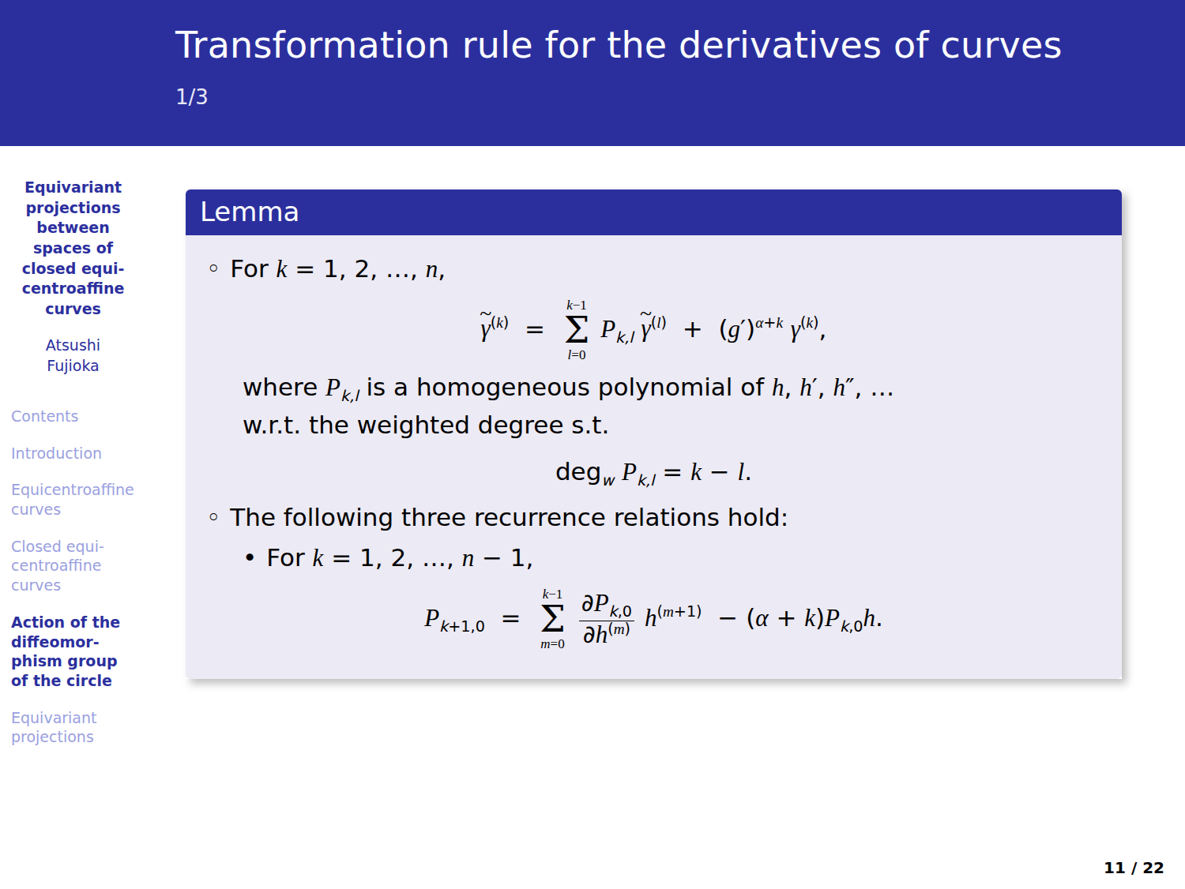Transformation rule for the derivatives of curves
1/3
Equivariant
projections
between
spaces of
closed equi-
centroaffine
curves
Atsushi
Fujioka
Contents
Introduction
Equicentroaffine
curves
Closed equi-
centroaffine
curves
Action of the
diffeomor-
phism group
of the circle
Equivariant
projections
Lemma
For k = 1, 2, …, n,
~γ(k) = k−1 Σ l=0 Pk,l ~γ(l) + (g′)α+k γ(k),
where Pk,l is a homogeneous polynomial of h, h′, h″, …
w.r.t. the weighted degree s.t.
degw Pk,l = k − l.
The following three recurrence relations hold:
For k = 1, 2, …, n − 1,
Pk+1,0 = k−1 Σ m=0 ∂Pk,0 ∂h(m) h(m+1) − (α + k)Pk,0h.
11 / 22